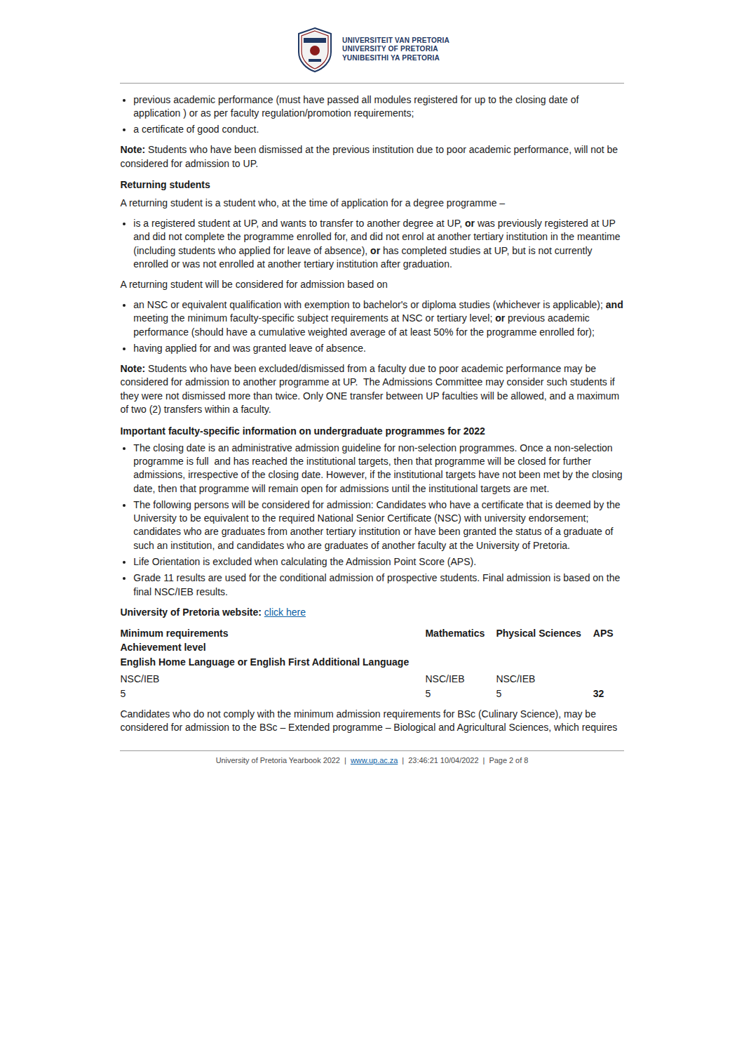Universiteit van Pretoria University of Pretoria Yunibesithi ya Pretoria
previous academic performance (must have passed all modules registered for up to the closing date of application ) or as per faculty regulation/promotion requirements;
a certificate of good conduct.
Note: Students who have been dismissed at the previous institution due to poor academic performance, will not be considered for admission to UP.
Returning students
A returning student is a student who, at the time of application for a degree programme –
is a registered student at UP, and wants to transfer to another degree at UP, or was previously registered at UP and did not complete the programme enrolled for, and did not enrol at another tertiary institution in the meantime (including students who applied for leave of absence), or has completed studies at UP, but is not currently enrolled or was not enrolled at another tertiary institution after graduation.
A returning student will be considered for admission based on
an NSC or equivalent qualification with exemption to bachelor's or diploma studies (whichever is applicable); and meeting the minimum faculty-specific subject requirements at NSC or tertiary level; or previous academic performance (should have a cumulative weighted average of at least 50% for the programme enrolled for);
having applied for and was granted leave of absence.
Note: Students who have been excluded/dismissed from a faculty due to poor academic performance may be considered for admission to another programme at UP. The Admissions Committee may consider such students if they were not dismissed more than twice. Only ONE transfer between UP faculties will be allowed, and a maximum of two (2) transfers within a faculty.
Important faculty-specific information on undergraduate programmes for 2022
The closing date is an administrative admission guideline for non-selection programmes. Once a non-selection programme is full and has reached the institutional targets, then that programme will be closed for further admissions, irrespective of the closing date. However, if the institutional targets have not been met by the closing date, then that programme will remain open for admissions until the institutional targets are met.
The following persons will be considered for admission: Candidates who have a certificate that is deemed by the University to be equivalent to the required National Senior Certificate (NSC) with university endorsement; candidates who are graduates from another tertiary institution or have been granted the status of a graduate of such an institution, and candidates who are graduates of another faculty at the University of Pretoria.
Life Orientation is excluded when calculating the Admission Point Score (APS).
Grade 11 results are used for the conditional admission of prospective students. Final admission is based on the final NSC/IEB results.
University of Pretoria website: click here
| Minimum requirements Achievement level English Home Language or English First Additional Language | Mathematics | Physical Sciences | APS |
| --- | --- | --- | --- |
| NSC/IEB | NSC/IEB | NSC/IEB | |
| 5 | 5 | 5 | 32 |
Candidates who do not comply with the minimum admission requirements for BSc (Culinary Science), may be considered for admission to the BSc – Extended programme – Biological and Agricultural Sciences, which requires
University of Pretoria Yearbook 2022 | www.up.ac.za | 23:46:21 10/04/2022 | Page 2 of 8